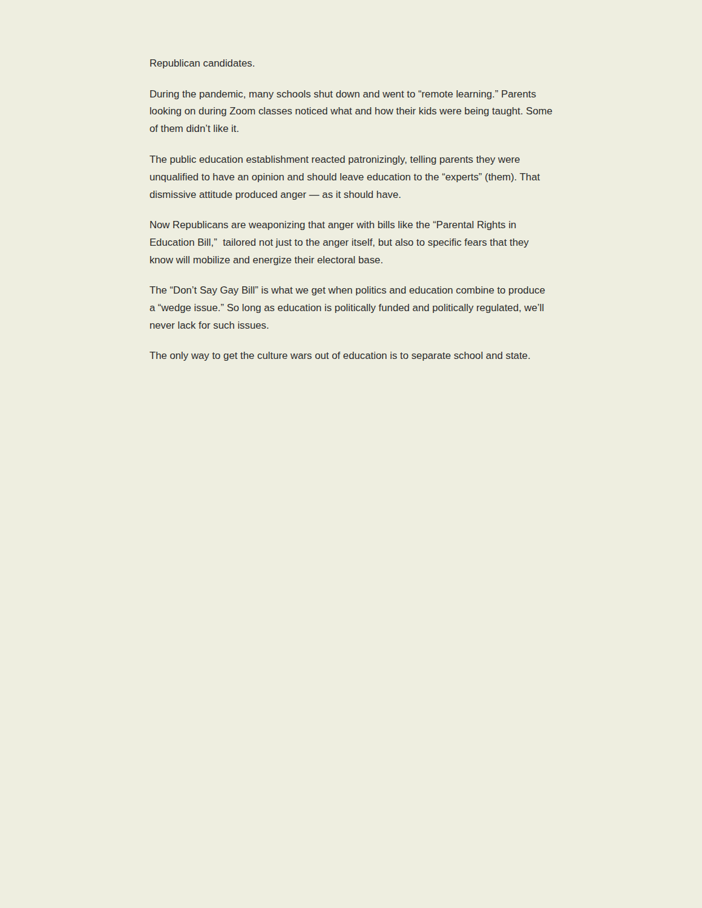Republican candidates.
During the pandemic, many schools shut down and went to “remote learning.” Parents looking on during Zoom classes noticed what and how their kids were being taught. Some of them didn’t like it.
The public education establishment reacted patronizingly, telling parents they were unqualified to have an opinion and should leave education to the “experts” (them). That dismissive attitude produced anger — as it should have.
Now Republicans are weaponizing that anger with bills like the “Parental Rights in Education Bill,” tailored not just to the anger itself, but also to specific fears that they know will mobilize and energize their electoral base.
The “Don’t Say Gay Bill” is what we get when politics and education combine to produce a “wedge issue.” So long as education is politically funded and politically regulated, we’ll never lack for such issues.
The only way to get the culture wars out of education is to separate school and state.